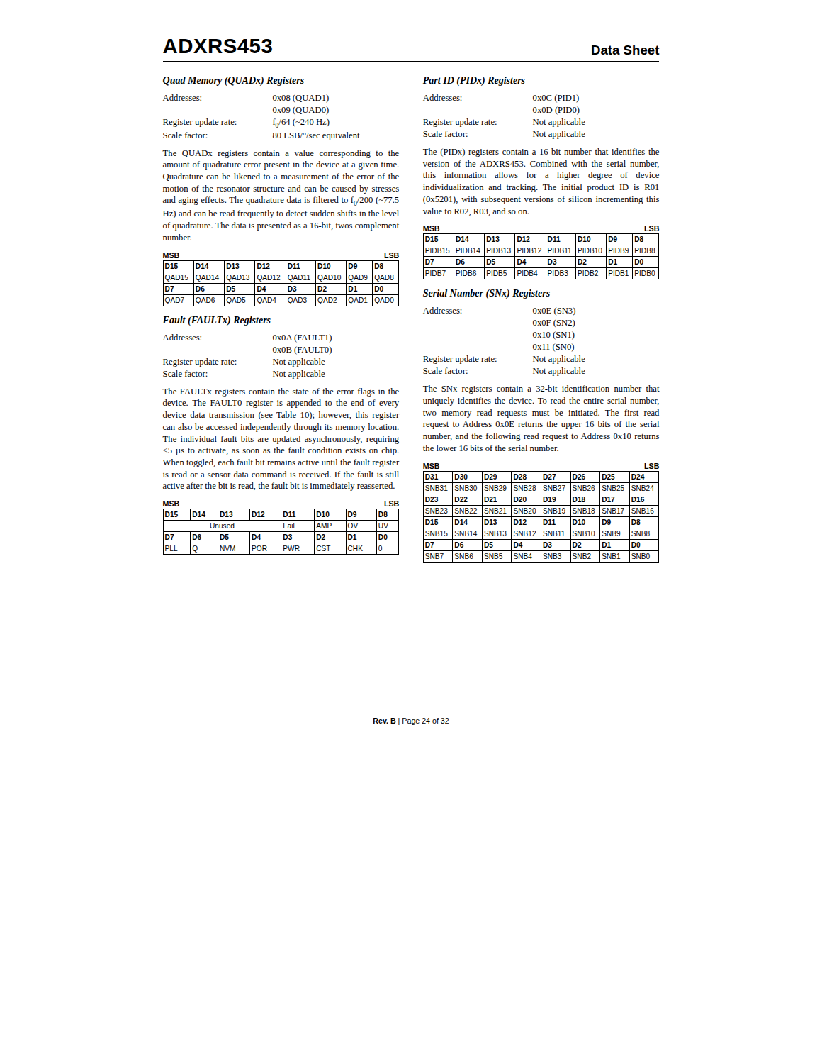ADXRS453
Data Sheet
Quad Memory (QUADx) Registers
| Addresses: | 0x08 (QUAD1) |
| | 0x09 (QUAD0) |
| Register update rate: | f 0 /64 (~240 Hz) |
| Scale factor: | 80 LSB/°/sec equivalent |
The QUADx registers contain a value corresponding to the amount of quadrature error present in the device at a given time. Quadrature can be likened to a measurement of the error of the motion of the resonator structure and can be caused by stresses and aging effects. The quadrature data is filtered to f0/200 (~77.5 Hz) and can be read frequently to detect sudden shifts in the level of quadrature. The data is presented as a 16-bit, twos complement number.
MSB LSB
| D15 | D14 | D13 | D12 | D11 | D10 | D9 | D8 |
| --- | --- | --- | --- | --- | --- | --- | --- |
| QAD15 | QAD14 | QAD13 | QAD12 | QAD11 | QAD10 | QAD9 | QAD8 |
| D7 | D6 | D5 | D4 | D3 | D2 | D1 | D0 |
| QAD7 | QAD6 | QAD5 | QAD4 | QAD3 | QAD2 | QAD1 | QAD0 |
Fault (FAULTx) Registers
| Addresses: | 0x0A (FAULT1) |
| | 0x0B (FAULT0) |
| Register update rate: | Not applicable |
| Scale factor: | Not applicable |
The FAULTx registers contain the state of the error flags in the device. The FAULT0 register is appended to the end of every device data transmission (see Table 10); however, this register can also be accessed independently through its memory location. The individual fault bits are updated asynchronously, requiring <5 µs to activate, as soon as the fault condition exists on chip. When toggled, each fault bit remains active until the fault register is read or a sensor data command is received. If the fault is still active after the bit is read, the fault bit is immediately reasserted.
MSB LSB
| D15 | D14 | D13 | D12 | D11 | D10 | D9 | D8 |
| --- | --- | --- | --- | --- | --- | --- | --- |
| Unused | Fail | AMP | OV | UV |
| D7 | D6 | D5 | D4 | D3 | D2 | D1 | D0 |
| PLL | Q | NVM | POR | PWR | CST | CHK | 0 |
Part ID (PIDx) Registers
| Addresses: | 0x0C (PID1) |
| | 0x0D (PID0) |
| Register update rate: | Not applicable |
| Scale factor: | Not applicable |
The (PIDx) registers contain a 16-bit number that identifies the version of the ADXRS453. Combined with the serial number, this information allows for a higher degree of device individualization and tracking. The initial product ID is R01 (0x5201), with subsequent versions of silicon incrementing this value to R02, R03, and so on.
MSB LSB
| D15 | D14 | D13 | D12 | D11 | D10 | D9 | D8 |
| --- | --- | --- | --- | --- | --- | --- | --- |
| PIDB15 | PIDB14 | PIDB13 | PIDB12 | PIDB11 | PIDB10 | PIDB9 | PIDB8 |
| D7 | D6 | D5 | D4 | D3 | D2 | D1 | D0 |
| PIDB7 | PIDB6 | PIDB5 | PIDB4 | PIDB3 | PIDB2 | PIDB1 | PIDB0 |
Serial Number (SNx) Registers
| Addresses: | 0x0E (SN3) |
| | 0x0F (SN2) |
| | 0x10 (SN1) |
| | 0x11 (SN0) |
| Register update rate: | Not applicable |
| Scale factor: | Not applicable |
The SNx registers contain a 32-bit identification number that uniquely identifies the device. To read the entire serial number, two memory read requests must be initiated. The first read request to Address 0x0E returns the upper 16 bits of the serial number, and the following read request to Address 0x10 returns the lower 16 bits of the serial number.
MSB LSB
| D31 | D30 | D29 | D28 | D27 | D26 | D25 | D24 |
| --- | --- | --- | --- | --- | --- | --- | --- |
| SNB31 | SNB30 | SNB29 | SNB28 | SNB27 | SNB26 | SNB25 | SNB24 |
| D23 | D22 | D21 | D20 | D19 | D18 | D17 | D16 |
| SNB23 | SNB22 | SNB21 | SNB20 | SNB19 | SNB18 | SNB17 | SNB16 |
| D15 | D14 | D13 | D12 | D11 | D10 | D9 | D8 |
| SNB15 | SNB14 | SNB13 | SNB12 | SNB11 | SNB10 | SNB9 | SNB8 |
| D7 | D6 | D5 | D4 | D3 | D2 | D1 | D0 |
| SNB7 | SNB6 | SNB5 | SNB4 | SNB3 | SNB2 | SNB1 | SNB0 |
Rev. B | Page 24 of 32